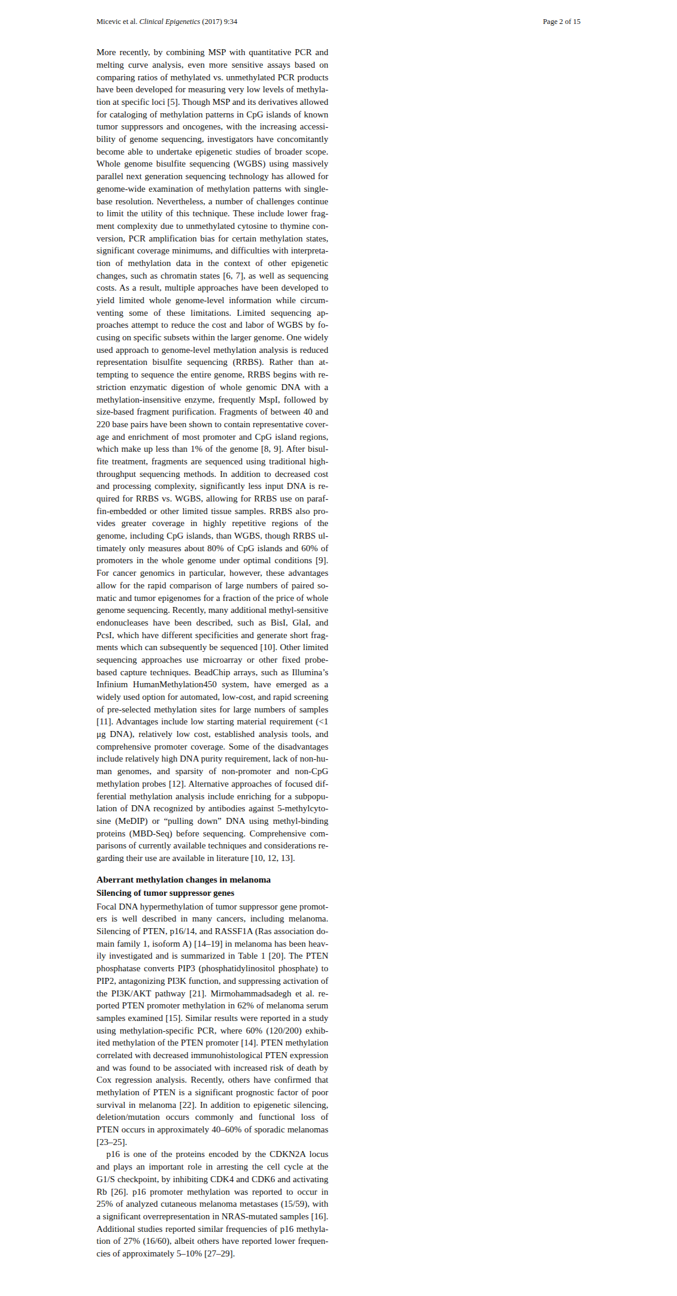Micevic et al. Clinical Epigenetics (2017) 9:34
Page 2 of 15
More recently, by combining MSP with quantitative PCR and melting curve analysis, even more sensitive assays based on comparing ratios of methylated vs. unmethylated PCR products have been developed for measuring very low levels of methylation at specific loci [5]. Though MSP and its derivatives allowed for cataloging of methylation patterns in CpG islands of known tumor suppressors and oncogenes, with the increasing accessibility of genome sequencing, investigators have concomitantly become able to undertake epigenetic studies of broader scope. Whole genome bisulfite sequencing (WGBS) using massively parallel next generation sequencing technology has allowed for genome-wide examination of methylation patterns with single-base resolution. Nevertheless, a number of challenges continue to limit the utility of this technique. These include lower fragment complexity due to unmethylated cytosine to thymine conversion, PCR amplification bias for certain methylation states, significant coverage minimums, and difficulties with interpretation of methylation data in the context of other epigenetic changes, such as chromatin states [6, 7], as well as sequencing costs. As a result, multiple approaches have been developed to yield limited whole genome-level information while circumventing some of these limitations. Limited sequencing approaches attempt to reduce the cost and labor of WGBS by focusing on specific subsets within the larger genome. One widely used approach to genome-level methylation analysis is reduced representation bisulfite sequencing (RRBS). Rather than attempting to sequence the entire genome, RRBS begins with restriction enzymatic digestion of whole genomic DNA with a methylation-insensitive enzyme, frequently MspI, followed by size-based fragment purification. Fragments of between 40 and 220 base pairs have been shown to contain representative coverage and enrichment of most promoter and CpG island regions, which make up less than 1% of the genome [8, 9]. After bisulfite treatment, fragments are sequenced using traditional high-throughput sequencing methods. In addition to decreased cost and processing complexity, significantly less input DNA is required for RRBS vs. WGBS, allowing for RRBS use on paraffin-embedded or other limited tissue samples. RRBS also provides greater coverage in highly repetitive regions of the genome, including CpG islands, than WGBS, though RRBS ultimately only measures about 80% of CpG islands and 60% of promoters in the whole genome under optimal conditions [9]. For cancer genomics in particular, however, these advantages allow for the rapid comparison of large numbers of paired somatic and tumor epigenomes for a fraction of the price of whole genome sequencing. Recently, many additional methyl-sensitive endonucleases have been described, such as BisI, GlaI, and PcsI, which have different specificities and generate short fragments which can subsequently be sequenced [10]. Other limited sequencing approaches use microarray or other fixed probe-based capture techniques. BeadChip arrays, such as Illumina’s Infinium HumanMethylation450 system, have emerged as a widely used option for automated, low-cost, and rapid screening of pre-selected methylation sites for large numbers of samples [11]. Advantages include low starting material requirement (<1 μg DNA), relatively low cost, established analysis tools, and comprehensive promoter coverage. Some of the disadvantages include relatively high DNA purity requirement, lack of non-human genomes, and sparsity of non-promoter and non-CpG methylation probes [12]. Alternative approaches of focused differential methylation analysis include enriching for a subpopulation of DNA recognized by antibodies against 5-methylcytosine (MeDIP) or “pulling down” DNA using methyl-binding proteins (MBD-Seq) before sequencing. Comprehensive comparisons of currently available techniques and considerations regarding their use are available in literature [10, 12, 13].
Aberrant methylation changes in melanoma
Silencing of tumor suppressor genes
Focal DNA hypermethylation of tumor suppressor gene promoters is well described in many cancers, including melanoma. Silencing of PTEN, p16/14, and RASSF1A (Ras association domain family 1, isoform A) [14–19] in melanoma has been heavily investigated and is summarized in Table 1 [20]. The PTEN phosphatase converts PIP3 (phosphatidylinositol phosphate) to PIP2, antagonizing PI3K function, and suppressing activation of the PI3K/AKT pathway [21]. Mirmohammadsadegh et al. reported PTEN promoter methylation in 62% of melanoma serum samples examined [15]. Similar results were reported in a study using methylation-specific PCR, where 60% (120/200) exhibited methylation of the PTEN promoter [14]. PTEN methylation correlated with decreased immunohistological PTEN expression and was found to be associated with increased risk of death by Cox regression analysis. Recently, others have confirmed that methylation of PTEN is a significant prognostic factor of poor survival in melanoma [22]. In addition to epigenetic silencing, deletion/mutation occurs commonly and functional loss of PTEN occurs in approximately 40–60% of sporadic melanomas [23–25].
p16 is one of the proteins encoded by the CDKN2A locus and plays an important role in arresting the cell cycle at the G1/S checkpoint, by inhibiting CDK4 and CDK6 and activating Rb [26]. p16 promoter methylation was reported to occur in 25% of analyzed cutaneous melanoma metastases (15/59), with a significant overrepresentation in NRAS-mutated samples [16]. Additional studies reported similar frequencies of p16 methylation of 27% (16/60), albeit others have reported lower frequencies of approximately 5–10% [27–29].